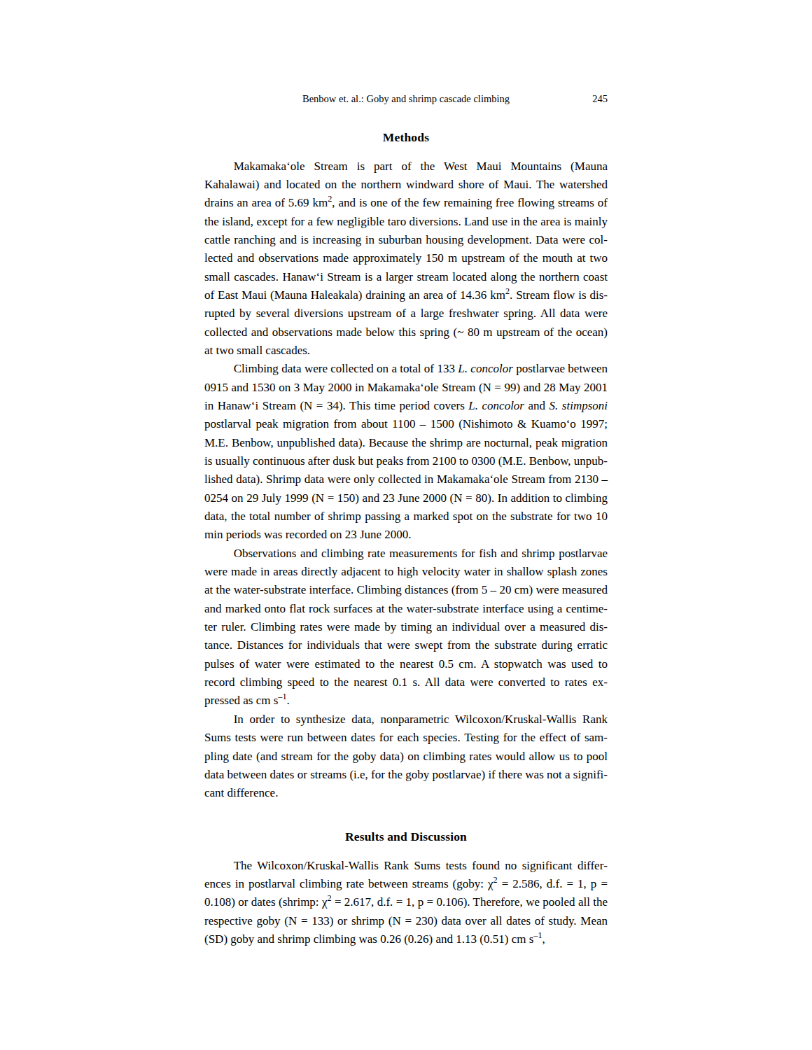Benbow et. al.: Goby and shrimp cascade climbing
245
Methods
Makamakaʻole Stream is part of the West Maui Mountains (Mauna Kahalawai) and located on the northern windward shore of Maui. The watershed drains an area of 5.69 km2, and is one of the few remaining free flowing streams of the island, except for a few negligible taro diversions. Land use in the area is mainly cattle ranching and is increasing in suburban housing development. Data were collected and observations made approximately 150 m upstream of the mouth at two small cascades. Hanawʻi Stream is a larger stream located along the northern coast of East Maui (Mauna Haleakala) draining an area of 14.36 km2. Stream flow is disrupted by several diversions upstream of a large freshwater spring. All data were collected and observations made below this spring (~ 80 m upstream of the ocean) at two small cascades.
Climbing data were collected on a total of 133 L. concolor postlarvae between 0915 and 1530 on 3 May 2000 in Makamakaʻole Stream (N = 99) and 28 May 2001 in Hanawʻi Stream (N = 34). This time period covers L. concolor and S. stimpsoni postlarval peak migration from about 1100 – 1500 (Nishimoto & Kuamoʻo 1997; M.E. Benbow, unpublished data). Because the shrimp are nocturnal, peak migration is usually continuous after dusk but peaks from 2100 to 0300 (M.E. Benbow, unpublished data). Shrimp data were only collected in Makamakaʻole Stream from 2130 – 0254 on 29 July 1999 (N = 150) and 23 June 2000 (N = 80). In addition to climbing data, the total number of shrimp passing a marked spot on the substrate for two 10 min periods was recorded on 23 June 2000.
Observations and climbing rate measurements for fish and shrimp postlarvae were made in areas directly adjacent to high velocity water in shallow splash zones at the water-substrate interface. Climbing distances (from 5 – 20 cm) were measured and marked onto flat rock surfaces at the water-substrate interface using a centimeter ruler. Climbing rates were made by timing an individual over a measured distance. Distances for individuals that were swept from the substrate during erratic pulses of water were estimated to the nearest 0.5 cm. A stopwatch was used to record climbing speed to the nearest 0.1 s. All data were converted to rates expressed as cm s–1.
In order to synthesize data, nonparametric Wilcoxon/Kruskal-Wallis Rank Sums tests were run between dates for each species. Testing for the effect of sampling date (and stream for the goby data) on climbing rates would allow us to pool data between dates or streams (i.e, for the goby postlarvae) if there was not a significant difference.
Results and Discussion
The Wilcoxon/Kruskal-Wallis Rank Sums tests found no significant differences in postlarval climbing rate between streams (goby: χ2 = 2.586, d.f. = 1, p = 0.108) or dates (shrimp: χ2 = 2.617, d.f. = 1, p = 0.106). Therefore, we pooled all the respective goby (N = 133) or shrimp (N = 230) data over all dates of study. Mean (SD) goby and shrimp climbing was 0.26 (0.26) and 1.13 (0.51) cm s–1,